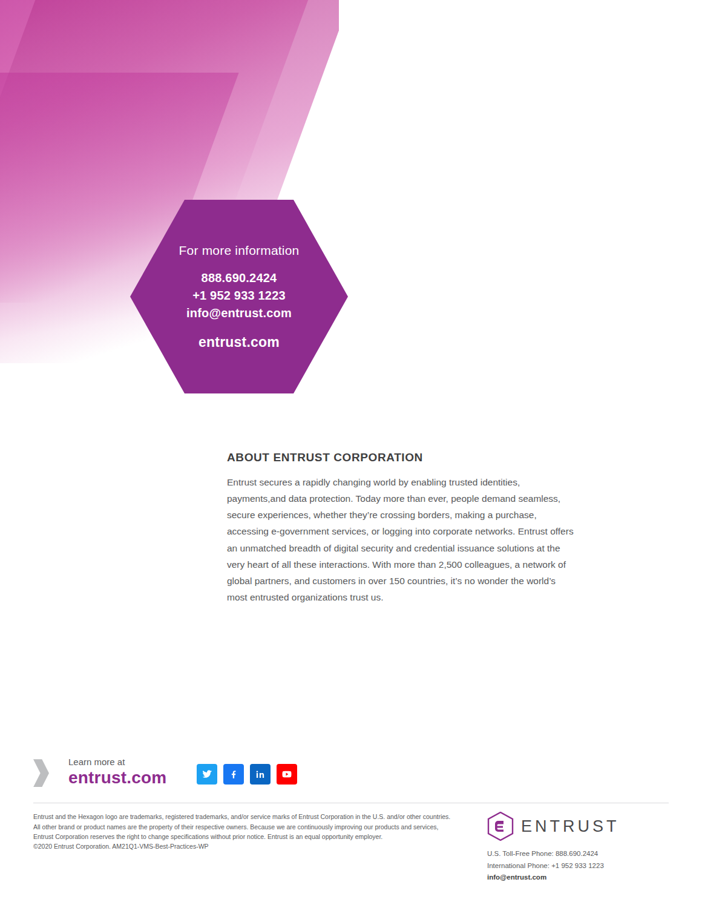For more information
888.690.2424 +1 952 933 1223 info@entrust.com
entrust.com
About Entrust Corporation
Entrust secures a rapidly changing world by enabling trusted identities, payments,and data protection. Today more than ever, people demand seamless, secure experiences, whether they’re crossing borders, making a purchase, accessing e-government services, or logging into corporate networks. Entrust offers an unmatched breadth of digital security and credential issuance solutions at the very heart of all these interactions. With more than 2,500 colleagues, a network of global partners, and customers in over 150 countries, it’s no wonder the world’s most entrusted organizations trust us.
Learn more at entrust.com
Entrust and the Hexagon logo are trademarks, registered trademarks, and/or service marks of Entrust Corporation in the U.S. and/or other countries. All other brand or product names are the property of their respective owners. Because we are continuously improving our products and services, Entrust Corporation reserves the right to change specifications without prior notice. Entrust is an equal opportunity employer.
©2020 Entrust Corporation. AM21Q1-VMS-Best-Practices-WP
ENTRUST
U.S. Toll-Free Phone: 888.690.2424
International Phone: +1 952 933 1223
info@entrust.com